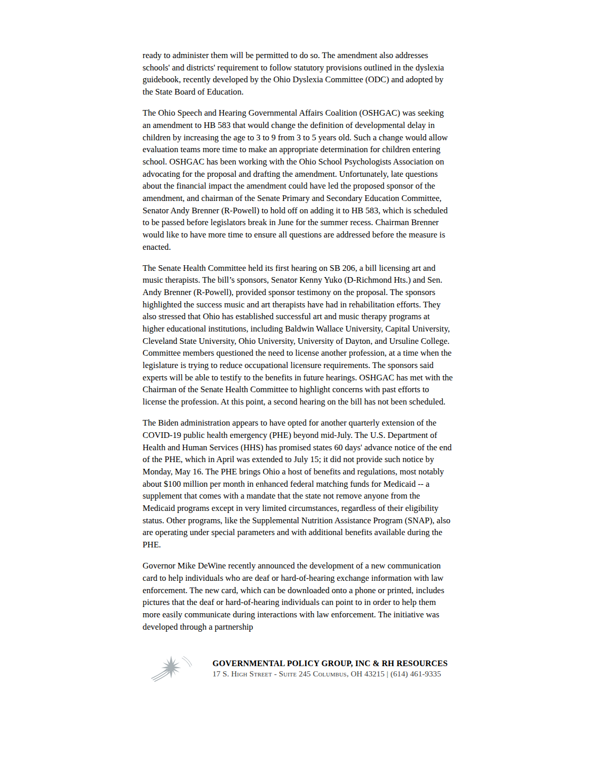ready to administer them will be permitted to do so. The amendment also addresses schools' and districts' requirement to follow statutory provisions outlined in the dyslexia guidebook, recently developed by the Ohio Dyslexia Committee (ODC) and adopted by the State Board of Education.
The Ohio Speech and Hearing Governmental Affairs Coalition (OSHGAC) was seeking an amendment to HB 583 that would change the definition of developmental delay in children by increasing the age to 3 to 9 from 3 to 5 years old. Such a change would allow evaluation teams more time to make an appropriate determination for children entering school. OSHGAC has been working with the Ohio School Psychologists Association on advocating for the proposal and drafting the amendment. Unfortunately, late questions about the financial impact the amendment could have led the proposed sponsor of the amendment, and chairman of the Senate Primary and Secondary Education Committee, Senator Andy Brenner (R-Powell) to hold off on adding it to HB 583, which is scheduled to be passed before legislators break in June for the summer recess. Chairman Brenner would like to have more time to ensure all questions are addressed before the measure is enacted.
The Senate Health Committee held its first hearing on SB 206, a bill licensing art and music therapists. The bill’s sponsors, Senator Kenny Yuko (D-Richmond Hts.) and Sen. Andy Brenner (R-Powell), provided sponsor testimony on the proposal. The sponsors highlighted the success music and art therapists have had in rehabilitation efforts. They also stressed that Ohio has established successful art and music therapy programs at higher educational institutions, including Baldwin Wallace University, Capital University, Cleveland State University, Ohio University, University of Dayton, and Ursuline College. Committee members questioned the need to license another profession, at a time when the legislature is trying to reduce occupational licensure requirements. The sponsors said experts will be able to testify to the benefits in future hearings. OSHGAC has met with the Chairman of the Senate Health Committee to highlight concerns with past efforts to license the profession. At this point, a second hearing on the bill has not been scheduled.
The Biden administration appears to have opted for another quarterly extension of the COVID-19 public health emergency (PHE) beyond mid-July. The U.S. Department of Health and Human Services (HHS) has promised states 60 days' advance notice of the end of the PHE, which in April was extended to July 15; it did not provide such notice by Monday, May 16. The PHE brings Ohio a host of benefits and regulations, most notably about $100 million per month in enhanced federal matching funds for Medicaid -- a supplement that comes with a mandate that the state not remove anyone from the Medicaid programs except in very limited circumstances, regardless of their eligibility status. Other programs, like the Supplemental Nutrition Assistance Program (SNAP), also are operating under special parameters and with additional benefits available during the PHE.
Governor Mike DeWine recently announced the development of a new communication card to help individuals who are deaf or hard-of-hearing exchange information with law enforcement. The new card, which can be downloaded onto a phone or printed, includes pictures that the deaf or hard-of-hearing individuals can point to in order to help them more easily communicate during interactions with law enforcement. The initiative was developed through a partnership
GOVERNMENTAL POLICY GROUP, INC & RH RESOURCES
17 S. High Street - Suite 245 Columbus, OH 43215 | (614) 461-9335